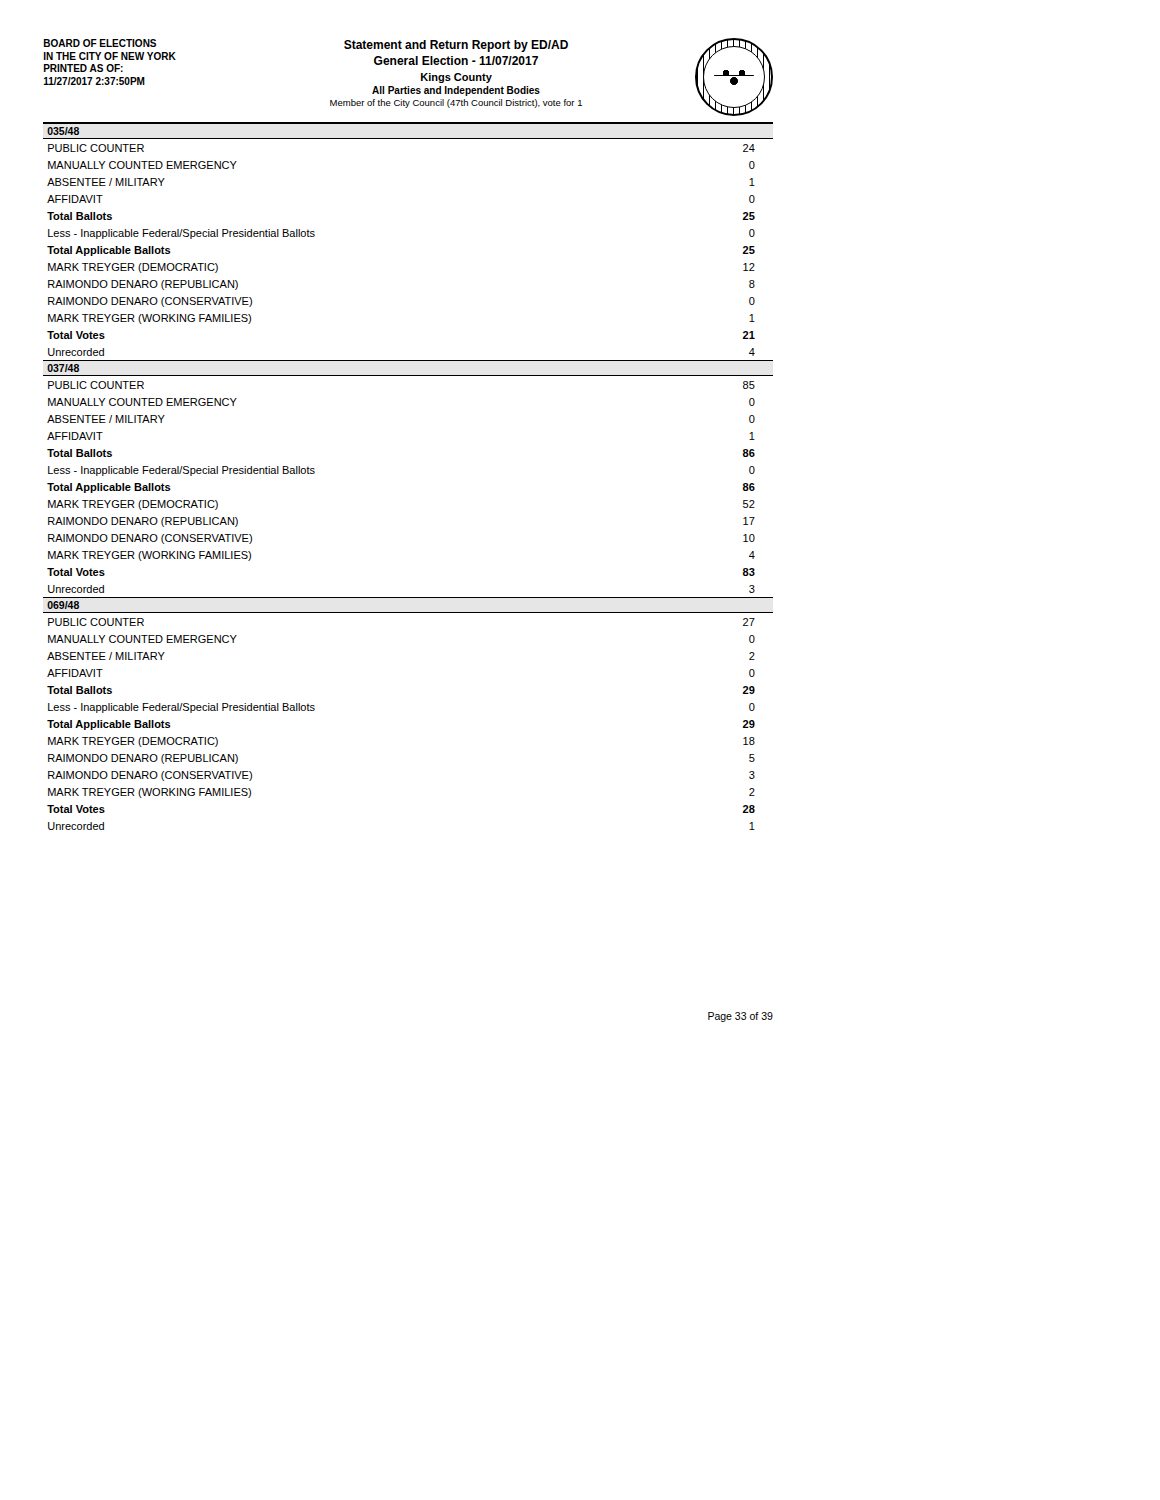BOARD OF ELECTIONS
IN THE CITY OF NEW YORK
PRINTED AS OF:
11/27/2017 2:37:50PM
Statement and Return Report by ED/AD
General Election - 11/07/2017
Kings County
All Parties and Independent Bodies
Member of the City Council (47th Council District), vote for 1
035/48
| PUBLIC COUNTER | 24 |
| MANUALLY COUNTED EMERGENCY | 0 |
| ABSENTEE / MILITARY | 1 |
| AFFIDAVIT | 0 |
| Total Ballots | 25 |
| Less - Inapplicable Federal/Special Presidential Ballots | 0 |
| Total Applicable Ballots | 25 |
| MARK TREYGER (DEMOCRATIC) | 12 |
| RAIMONDO DENARO (REPUBLICAN) | 8 |
| RAIMONDO DENARO (CONSERVATIVE) | 0 |
| MARK TREYGER (WORKING FAMILIES) | 1 |
| Total Votes | 21 |
| Unrecorded | 4 |
037/48
| PUBLIC COUNTER | 85 |
| MANUALLY COUNTED EMERGENCY | 0 |
| ABSENTEE / MILITARY | 0 |
| AFFIDAVIT | 1 |
| Total Ballots | 86 |
| Less - Inapplicable Federal/Special Presidential Ballots | 0 |
| Total Applicable Ballots | 86 |
| MARK TREYGER (DEMOCRATIC) | 52 |
| RAIMONDO DENARO (REPUBLICAN) | 17 |
| RAIMONDO DENARO (CONSERVATIVE) | 10 |
| MARK TREYGER (WORKING FAMILIES) | 4 |
| Total Votes | 83 |
| Unrecorded | 3 |
069/48
| PUBLIC COUNTER | 27 |
| MANUALLY COUNTED EMERGENCY | 0 |
| ABSENTEE / MILITARY | 2 |
| AFFIDAVIT | 0 |
| Total Ballots | 29 |
| Less - Inapplicable Federal/Special Presidential Ballots | 0 |
| Total Applicable Ballots | 29 |
| MARK TREYGER (DEMOCRATIC) | 18 |
| RAIMONDO DENARO (REPUBLICAN) | 5 |
| RAIMONDO DENARO (CONSERVATIVE) | 3 |
| MARK TREYGER (WORKING FAMILIES) | 2 |
| Total Votes | 28 |
| Unrecorded | 1 |
Page 33 of 39